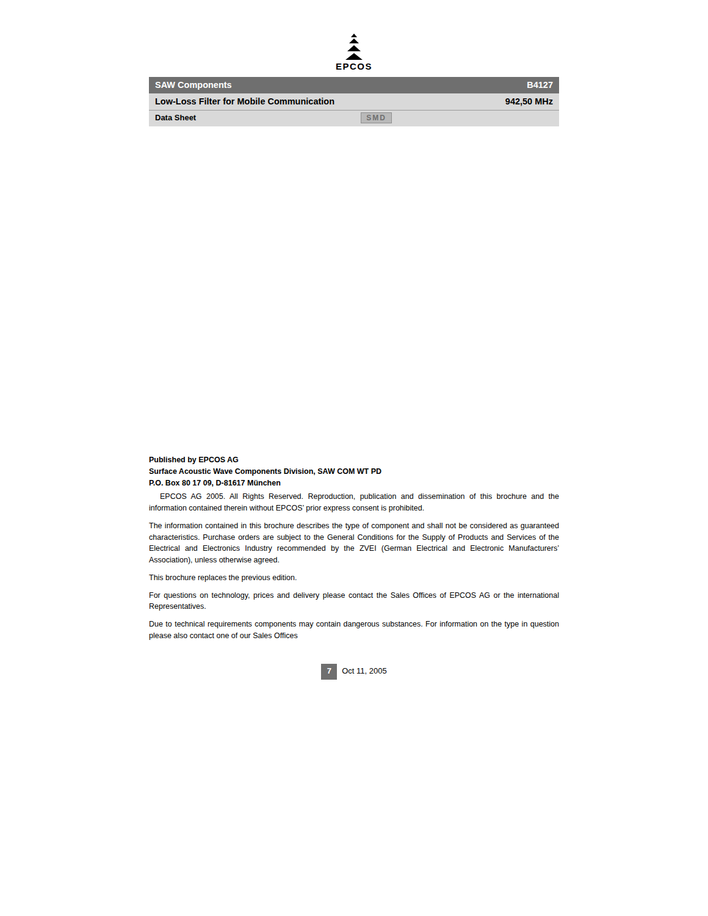EPCOS
SAW Components B4127
Low-Loss Filter for Mobile Communication 942,50 MHz
Data Sheet SMD
Published by EPCOS AG Surface Acoustic Wave Components Division, SAW COM WT PD P.O. Box 80 17 09, D-81617 München
EPCOS AG 2005. All Rights Reserved. Reproduction, publication and dissemination of this brochure and the information contained therein without EPCOS’ prior express consent is prohibited.
The information contained in this brochure describes the type of component and shall not be considered as guaranteed characteristics. Purchase orders are subject to the General Conditions for the Supply of Products and Services of the Electrical and Electronics Industry recommended by the ZVEI (German Electrical and Electronic Manufacturers’ Association), unless otherwise agreed.
This brochure replaces the previous edition.
For questions on technology, prices and delivery please contact the Sales Offices of EPCOS AG or the international Representatives.
Due to technical requirements components may contain dangerous substances. For information on the type in question please also contact one of our Sales Offices
7
Oct 11, 2005